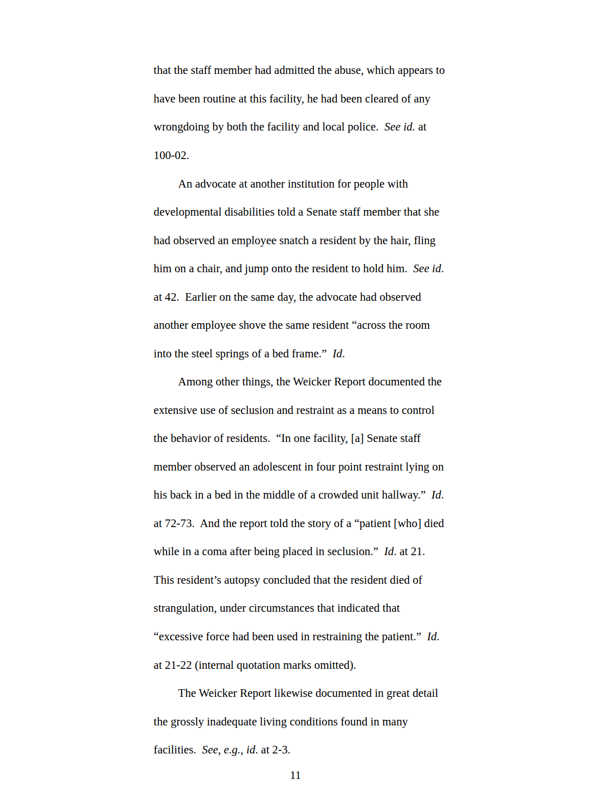that the staff member had admitted the abuse, which appears to have been routine at this facility, he had been cleared of any wrongdoing by both the facility and local police. See id. at 100-02.
An advocate at another institution for people with developmental disabilities told a Senate staff member that she had observed an employee snatch a resident by the hair, fling him on a chair, and jump onto the resident to hold him. See id. at 42. Earlier on the same day, the advocate had observed another employee shove the same resident “across the room into the steel springs of a bed frame.” Id.
Among other things, the Weicker Report documented the extensive use of seclusion and restraint as a means to control the behavior of residents. “In one facility, [a] Senate staff member observed an adolescent in four point restraint lying on his back in a bed in the middle of a crowded unit hallway.” Id. at 72-73. And the report told the story of a “patient [who] died while in a coma after being placed in seclusion.” Id. at 21. This resident’s autopsy concluded that the resident died of strangulation, under circumstances that indicated that “excessive force had been used in restraining the patient.” Id. at 21-22 (internal quotation marks omitted).
The Weicker Report likewise documented in great detail the grossly inadequate living conditions found in many facilities. See, e.g., id. at 2-3.
11